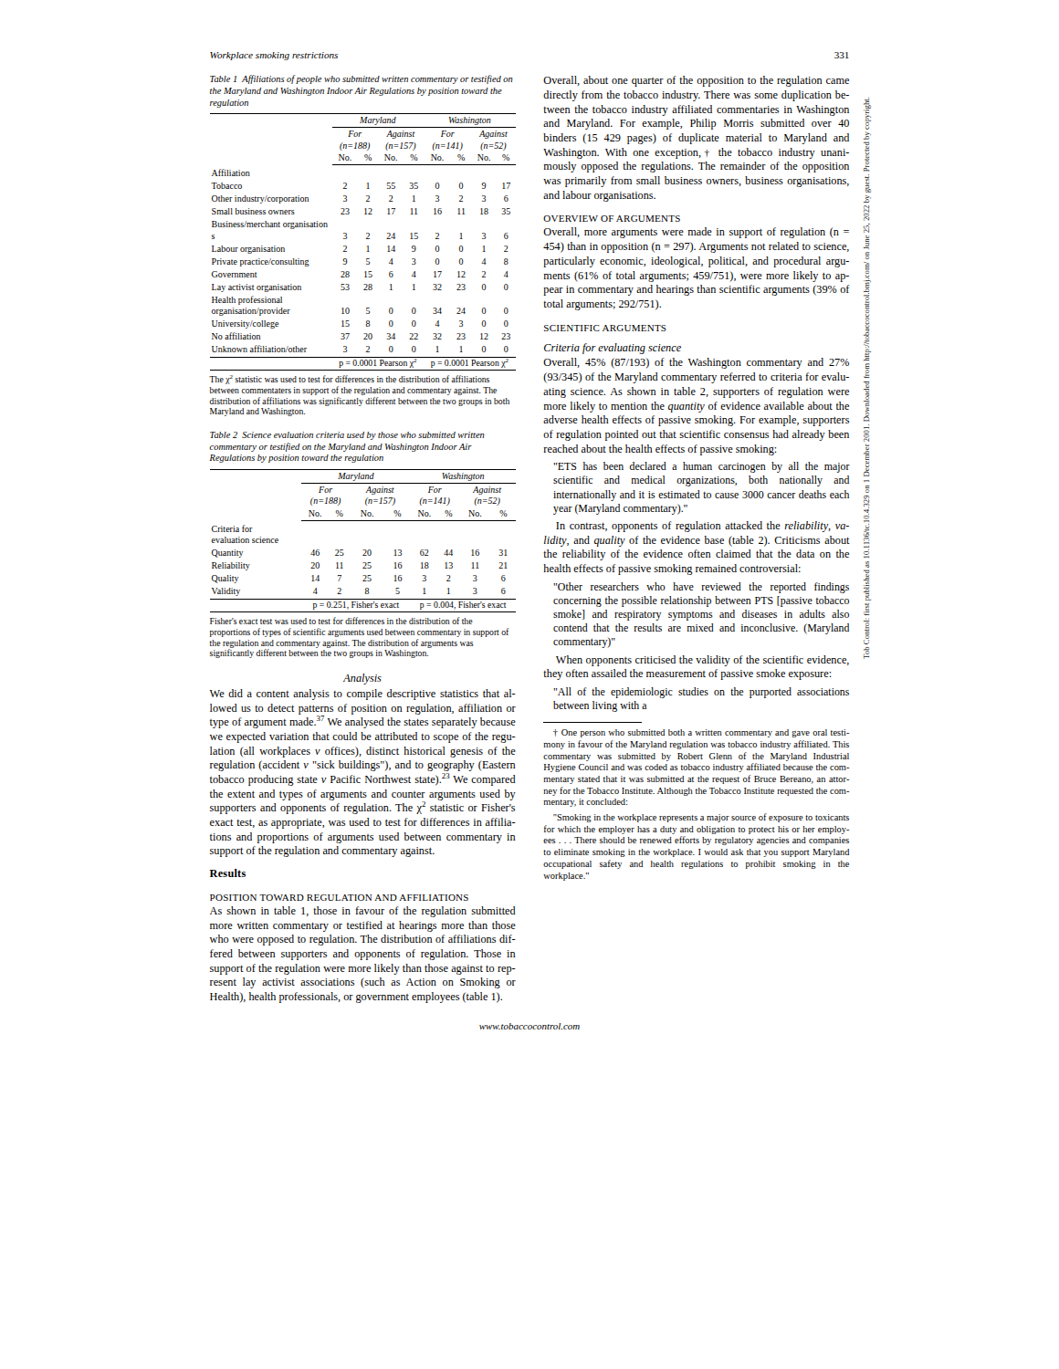Tob Control: first published as 10.1136/tc.10.4.329 on 1 December 2001. Downloaded from http://tobaccocontrol.bmj.com/ on June 25, 2022 by guest. Protected by copyright.
Workplace smoking restrictions 331
Table 1 Affiliations of people who submitted written commentary or testified on the Maryland and Washington Indoor Air Regulations by position toward the regulation
| | Maryland | Washington |
| --- | --- | --- |
| For (n=188) | Against (n=157) | For (n=141) | Against (n=52) |
| No. | % | No. | % | No. | % | No. | % |
| Affiliation | |
| Tobacco | 2 | 1 | 55 | 35 | 0 | 0 | 9 | 17 |
| Other industry/corporation | 3 | 2 | 2 | 1 | 3 | 2 | 3 | 6 |
| Small business owners | 23 | 12 | 17 | 11 | 16 | 11 | 18 | 35 |
| Business/merchant organisation s | 3 | 2 | 24 | 15 | 2 | 1 | 3 | 6 |
| Labour organisation | 2 | 1 | 14 | 9 | 0 | 0 | 1 | 2 |
| Private practice/consulting | 9 | 5 | 4 | 3 | 0 | 0 | 4 | 8 |
| Government | 28 | 15 | 6 | 4 | 17 | 12 | 2 | 4 |
| Lay activist organisation | 53 | 28 | 1 | 1 | 32 | 23 | 0 | 0 |
| Health professional organisation/provider | 10 | 5 | 0 | 0 | 34 | 24 | 0 | 0 |
| University/college | 15 | 8 | 0 | 0 | 4 | 3 | 0 | 0 |
| No affiliation | 37 | 20 | 34 | 22 | 32 | 23 | 12 | 23 |
| Unknown affiliation/other | 3 | 2 | 0 | 0 | 1 | 1 | 0 | 0 |
| | p = 0.0001 Pearson χ 2 | p = 0.0001 Pearson χ 2 |
The χ2 statistic was used to test for differences in the distribution of affiliations between commentaters in support of the regulation and commentary against. The distribution of affiliations was significantly different between the two groups in both Maryland and Washington.
Table 2 Science evaluation criteria used by those who submitted written commentary or testified on the Maryland and Washington Indoor Air Regulations by position toward the regulation
| | Maryland | Washington |
| --- | --- | --- |
| For (n=188) | Against (n=157) | For (n=141) | Against (n=52) |
| No. | % | No. | % | No. | % | No. | % |
| Criteria for evaluation science | |
| Quantity | 46 | 25 | 20 | 13 | 62 | 44 | 16 | 31 |
| Reliability | 20 | 11 | 25 | 16 | 18 | 13 | 11 | 21 |
| Quality | 14 | 7 | 25 | 16 | 3 | 2 | 3 | 6 |
| Validity | 4 | 2 | 8 | 5 | 1 | 1 | 3 | 6 |
| | p = 0.251, Fisher's exact | p = 0.004, Fisher's exact |
Fisher's exact test was used to test for differences in the distribution of the proportions of types of scientific arguments used between commentary in support of the regulation and commentary against. The distribution of arguments was significantly different between the two groups in Washington.
Analysis
We did a content analysis to compile descriptive statistics that allowed us to detect patterns of position on regulation, affiliation or type of argument made.37 We analysed the states separately because we expected variation that could be attributed to scope of the regulation (all workplaces v offices), distinct historical genesis of the regulation (accident v "sick buildings"), and to geography (Eastern tobacco producing state v Pacific Northwest state).23 We compared the extent and types of arguments and counter arguments used by supporters and opponents of regulation. The χ2 statistic or Fisher's exact test, as appropriate, was used to test for differences in affiliations and proportions of arguments used between commentary in support of the regulation and commentary against.
Results
Position toward regulation and affiliations
As shown in table 1, those in favour of the regulation submitted more written commentary or testified at hearings more than those who were opposed to regulation. The distribution of affiliations differed between supporters and opponents of regulation. Those in support of the regulation were more likely than those against to represent lay activist associations (such as Action on Smoking or Health), health professionals, or government employees (table 1).
Overall, about one quarter of the opposition to the regulation came directly from the tobacco industry. There was some duplication between the tobacco industry affiliated commentaries in Washington and Maryland. For example, Philip Morris submitted over 40 binders (15 429 pages) of duplicate material to Maryland and Washington. With one exception,† the tobacco industry unanimously opposed the regulations. The remainder of the opposition was primarily from small business owners, business organisations, and labour organisations.
Overview of arguments
Overall, more arguments were made in support of regulation (n = 454) than in opposition (n = 297). Arguments not related to science, particularly economic, ideological, political, and procedural arguments (61% of total arguments; 459/751), were more likely to appear in commentary and hearings than scientific arguments (39% of total arguments; 292/751).
Scientific arguments
Criteria for evaluating science
Overall, 45% (87/193) of the Washington commentary and 27% (93/345) of the Maryland commentary referred to criteria for evaluating science. As shown in table 2, supporters of regulation were more likely to mention the quantity of evidence available about the adverse health effects of passive smoking. For example, supporters of regulation pointed out that scientific consensus had already been reached about the health effects of passive smoking:
"ETS has been declared a human carcinogen by all the major scientific and medical organizations, both nationally and internationally and it is estimated to cause 3000 cancer deaths each year (Maryland commentary)."
In contrast, opponents of regulation attacked the reliability, validity, and quality of the evidence base (table 2). Criticisms about the reliability of the evidence often claimed that the data on the health effects of passive smoking remained controversial:
"Other researchers who have reviewed the reported findings concerning the possible relationship between PTS [passive tobacco smoke] and respiratory symptoms and diseases in adults also contend that the results are mixed and inconclusive. (Maryland commentary)"
When opponents criticised the validity of the scientific evidence, they often assailed the measurement of passive smoke exposure:
"All of the epidemiologic studies on the purported associations between living with a
† One person who submitted both a written commentary and gave oral testimony in favour of the Maryland regulation was tobacco industry affiliated. This commentary was submitted by Robert Glenn of the Maryland Industrial Hygiene Council and was coded as tobacco industry affiliated because the commentary stated that it was submitted at the request of Bruce Bereano, an attorney for the Tobacco Institute. Although the Tobacco Institute requested the commentary, it concluded:
"Smoking in the workplace represents a major source of exposure to toxicants for which the employer has a duty and obligation to protect his or her employees . . . There should be renewed efforts by regulatory agencies and companies to eliminate smoking in the workplace. I would ask that you support Maryland occupational safety and health regulations to prohibit smoking in the workplace."
www.tobaccocontrol.com